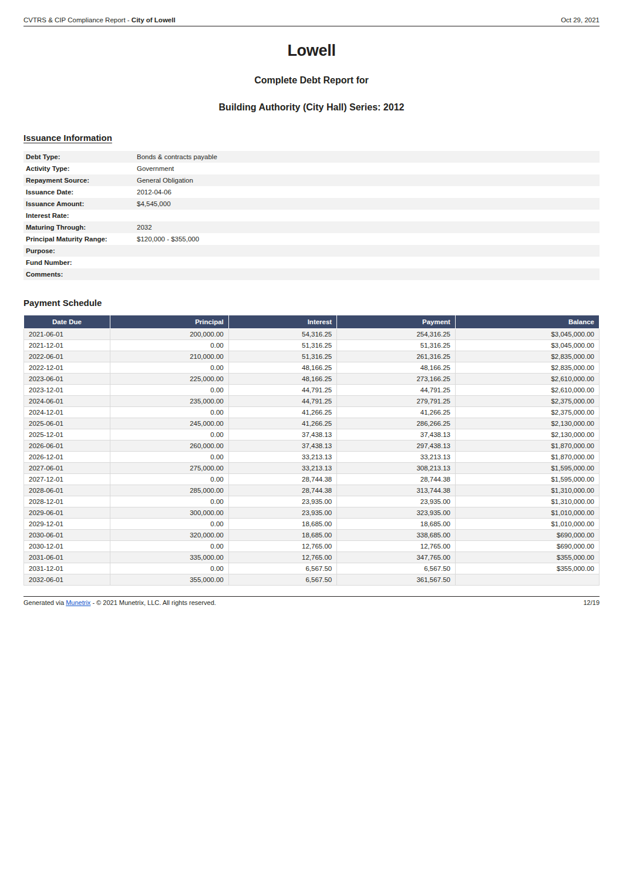CVTRS & CIP Compliance Report - City of Lowell
Oct 29, 2021
Lowell
Complete Debt Report for
Building Authority (City Hall) Series: 2012
Issuance Information
| Debt Type: | Bonds & contracts payable |
| Activity Type: | Government |
| Repayment Source: | General Obligation |
| Issuance Date: | 2012-04-06 |
| Issuance Amount: | $4,545,000 |
| Interest Rate: | |
| Maturing Through: | 2032 |
| Principal Maturity Range: | $120,000 - $355,000 |
| Purpose: | |
| Fund Number: | |
| Comments: | |
Payment Schedule
| Date Due | Principal | Interest | Payment | Balance |
| --- | --- | --- | --- | --- |
| 2021-06-01 | 200,000.00 | 54,316.25 | 254,316.25 | $3,045,000.00 |
| 2021-12-01 | 0.00 | 51,316.25 | 51,316.25 | $3,045,000.00 |
| 2022-06-01 | 210,000.00 | 51,316.25 | 261,316.25 | $2,835,000.00 |
| 2022-12-01 | 0.00 | 48,166.25 | 48,166.25 | $2,835,000.00 |
| 2023-06-01 | 225,000.00 | 48,166.25 | 273,166.25 | $2,610,000.00 |
| 2023-12-01 | 0.00 | 44,791.25 | 44,791.25 | $2,610,000.00 |
| 2024-06-01 | 235,000.00 | 44,791.25 | 279,791.25 | $2,375,000.00 |
| 2024-12-01 | 0.00 | 41,266.25 | 41,266.25 | $2,375,000.00 |
| 2025-06-01 | 245,000.00 | 41,266.25 | 286,266.25 | $2,130,000.00 |
| 2025-12-01 | 0.00 | 37,438.13 | 37,438.13 | $2,130,000.00 |
| 2026-06-01 | 260,000.00 | 37,438.13 | 297,438.13 | $1,870,000.00 |
| 2026-12-01 | 0.00 | 33,213.13 | 33,213.13 | $1,870,000.00 |
| 2027-06-01 | 275,000.00 | 33,213.13 | 308,213.13 | $1,595,000.00 |
| 2027-12-01 | 0.00 | 28,744.38 | 28,744.38 | $1,595,000.00 |
| 2028-06-01 | 285,000.00 | 28,744.38 | 313,744.38 | $1,310,000.00 |
| 2028-12-01 | 0.00 | 23,935.00 | 23,935.00 | $1,310,000.00 |
| 2029-06-01 | 300,000.00 | 23,935.00 | 323,935.00 | $1,010,000.00 |
| 2029-12-01 | 0.00 | 18,685.00 | 18,685.00 | $1,010,000.00 |
| 2030-06-01 | 320,000.00 | 18,685.00 | 338,685.00 | $690,000.00 |
| 2030-12-01 | 0.00 | 12,765.00 | 12,765.00 | $690,000.00 |
| 2031-06-01 | 335,000.00 | 12,765.00 | 347,765.00 | $355,000.00 |
| 2031-12-01 | 0.00 | 6,567.50 | 6,567.50 | $355,000.00 |
| 2032-06-01 | 355,000.00 | 6,567.50 | 361,567.50 | |
Generated via Munetrix - © 2021 Munetrix, LLC. All rights reserved.
12/19